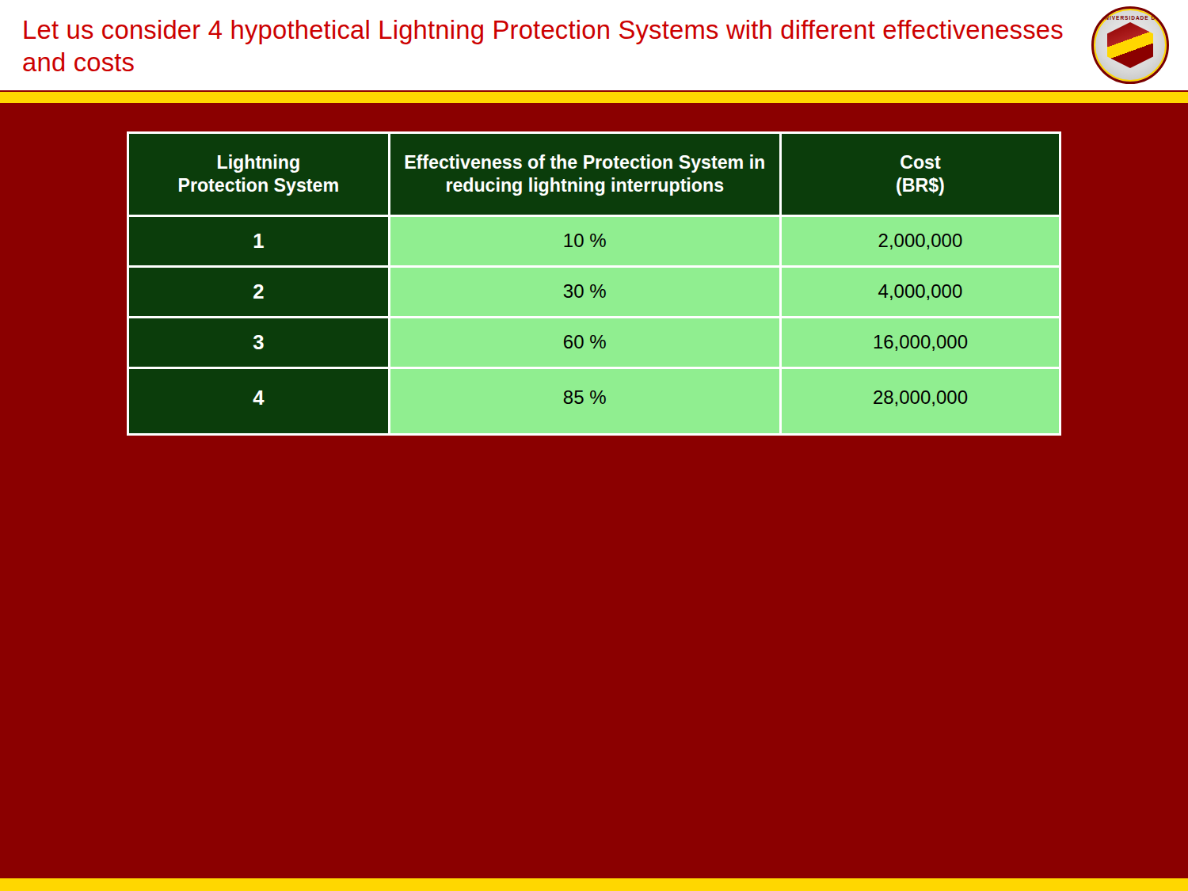Let us consider 4 hypothetical Lightning Protection Systems with different effectivenesses and costs
Universidade de São Paulo
| Lightning Protection System | Effectiveness of the Protection System in reducing lightning interruptions | Cost (BR$) |
| --- | --- | --- |
| 1 | 10 % | 2,000,000 |
| 2 | 30 % | 4,000,000 |
| 3 | 60 % | 16,000,000 |
| 4 | 85 % | 28,000,000 |